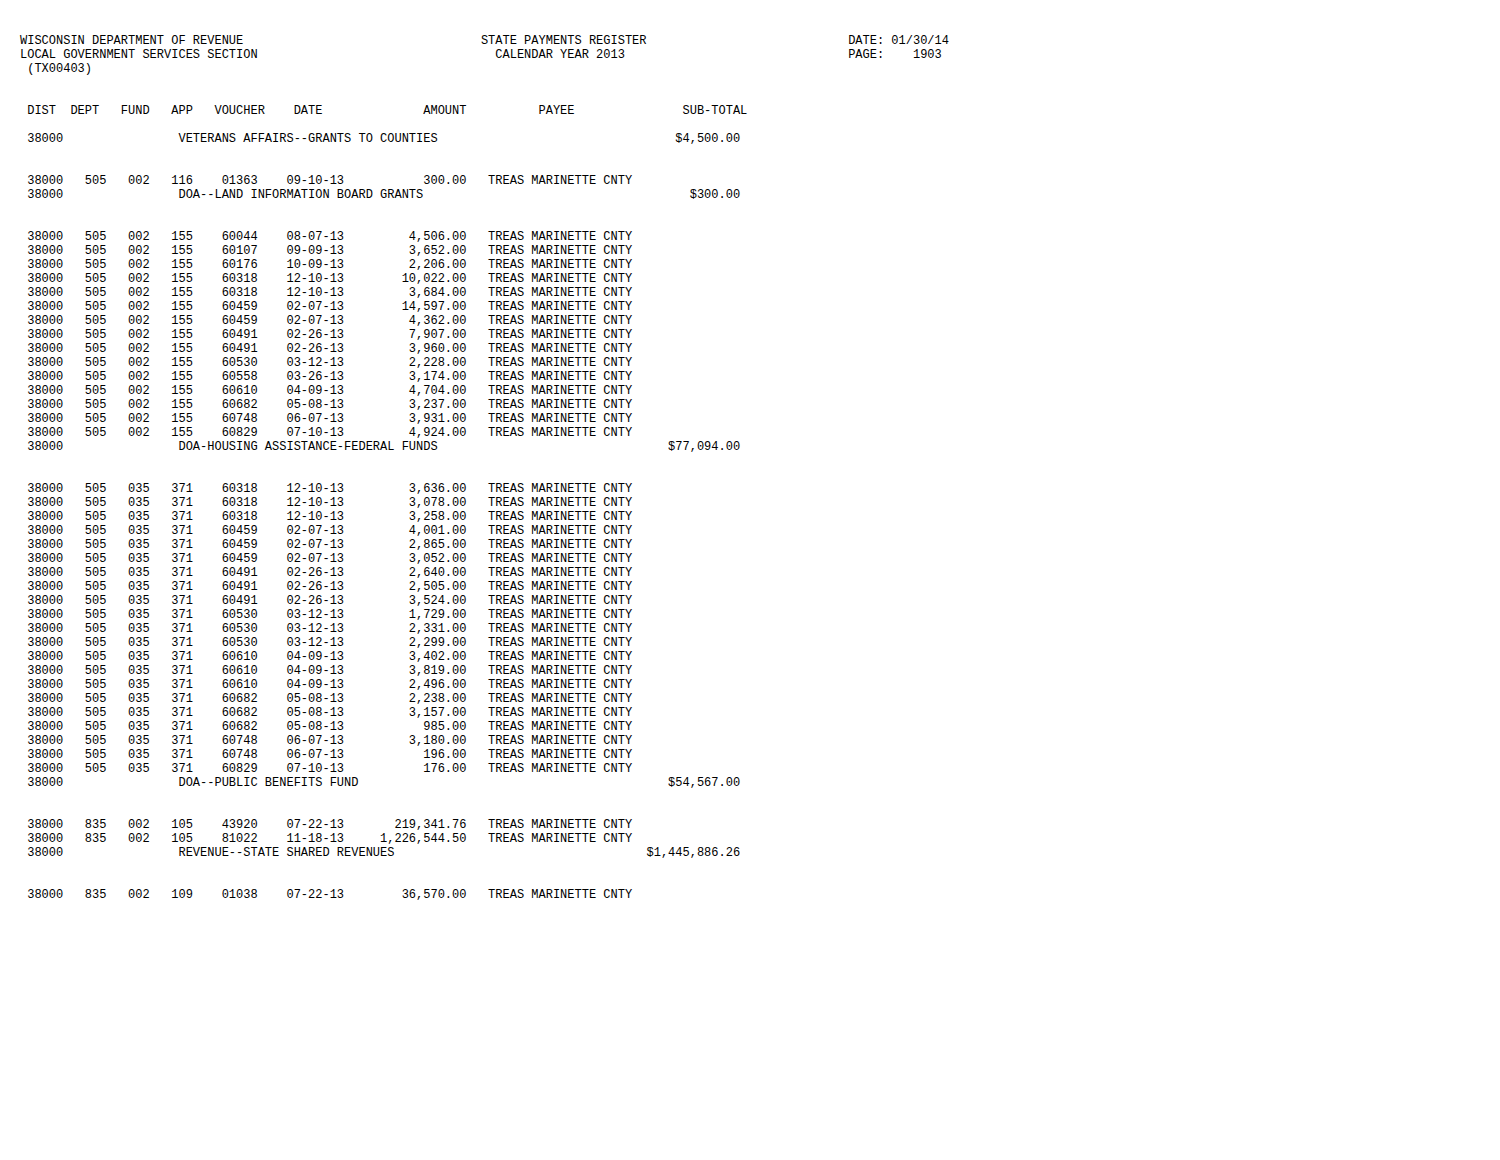WISCONSIN DEPARTMENT OF REVENUE STATE PAYMENTS REGISTER DATE: 01/30/14 LOCAL GOVERNMENT SERVICES SECTION CALENDAR YEAR 2013 PAGE: 1903 (TX00403) DIST DEPT FUND APP VOUCHER DATE AMOUNT PAYEE SUB-TOTAL 38000 VETERANS AFFAIRS--GRANTS TO COUNTIES $4,500.00 38000 505 002 116 01363 09-10-13 300.00 TREAS MARINETTE CNTY 38000 DOA--LAND INFORMATION BOARD GRANTS $300.00 38000 505 002 155 60044 08-07-13 4,506.00 TREAS MARINETTE CNTY 38000 505 002 155 60107 09-09-13 3,652.00 TREAS MARINETTE CNTY 38000 505 002 155 60176 10-09-13 2,206.00 TREAS MARINETTE CNTY 38000 505 002 155 60318 12-10-13 10,022.00 TREAS MARINETTE CNTY 38000 505 002 155 60318 12-10-13 3,684.00 TREAS MARINETTE CNTY 38000 505 002 155 60459 02-07-13 14,597.00 TREAS MARINETTE CNTY 38000 505 002 155 60459 02-07-13 4,362.00 TREAS MARINETTE CNTY 38000 505 002 155 60491 02-26-13 7,907.00 TREAS MARINETTE CNTY 38000 505 002 155 60491 02-26-13 3,960.00 TREAS MARINETTE CNTY 38000 505 002 155 60530 03-12-13 2,228.00 TREAS MARINETTE CNTY 38000 505 002 155 60558 03-26-13 3,174.00 TREAS MARINETTE CNTY 38000 505 002 155 60610 04-09-13 4,704.00 TREAS MARINETTE CNTY 38000 505 002 155 60682 05-08-13 3,237.00 TREAS MARINETTE CNTY 38000 505 002 155 60748 06-07-13 3,931.00 TREAS MARINETTE CNTY 38000 505 002 155 60829 07-10-13 4,924.00 TREAS MARINETTE CNTY 38000 DOA-HOUSING ASSISTANCE-FEDERAL FUNDS $77,094.00 38000 505 035 371 60318 12-10-13 3,636.00 TREAS MARINETTE CNTY 38000 505 035 371 60318 12-10-13 3,078.00 TREAS MARINETTE CNTY 38000 505 035 371 60318 12-10-13 3,258.00 TREAS MARINETTE CNTY 38000 505 035 371 60459 02-07-13 4,001.00 TREAS MARINETTE CNTY 38000 505 035 371 60459 02-07-13 2,865.00 TREAS MARINETTE CNTY 38000 505 035 371 60459 02-07-13 3,052.00 TREAS MARINETTE CNTY 38000 505 035 371 60491 02-26-13 2,640.00 TREAS MARINETTE CNTY 38000 505 035 371 60491 02-26-13 2,505.00 TREAS MARINETTE CNTY 38000 505 035 371 60491 02-26-13 3,524.00 TREAS MARINETTE CNTY 38000 505 035 371 60530 03-12-13 1,729.00 TREAS MARINETTE CNTY 38000 505 035 371 60530 03-12-13 2,331.00 TREAS MARINETTE CNTY 38000 505 035 371 60530 03-12-13 2,299.00 TREAS MARINETTE CNTY 38000 505 035 371 60610 04-09-13 3,402.00 TREAS MARINETTE CNTY 38000 505 035 371 60610 04-09-13 3,819.00 TREAS MARINETTE CNTY 38000 505 035 371 60610 04-09-13 2,496.00 TREAS MARINETTE CNTY 38000 505 035 371 60682 05-08-13 2,238.00 TREAS MARINETTE CNTY 38000 505 035 371 60682 05-08-13 3,157.00 TREAS MARINETTE CNTY 38000 505 035 371 60682 05-08-13 985.00 TREAS MARINETTE CNTY 38000 505 035 371 60748 06-07-13 3,180.00 TREAS MARINETTE CNTY 38000 505 035 371 60748 06-07-13 196.00 TREAS MARINETTE CNTY 38000 505 035 371 60829 07-10-13 176.00 TREAS MARINETTE CNTY 38000 DOA--PUBLIC BENEFITS FUND $54,567.00 38000 835 002 105 43920 07-22-13 219,341.76 TREAS MARINETTE CNTY 38000 835 002 105 81022 11-18-13 1,226,544.50 TREAS MARINETTE CNTY 38000 REVENUE--STATE SHARED REVENUES $1,445,886.26 38000 835 002 109 01038 07-22-13 36,570.00 TREAS MARINETTE CNTY